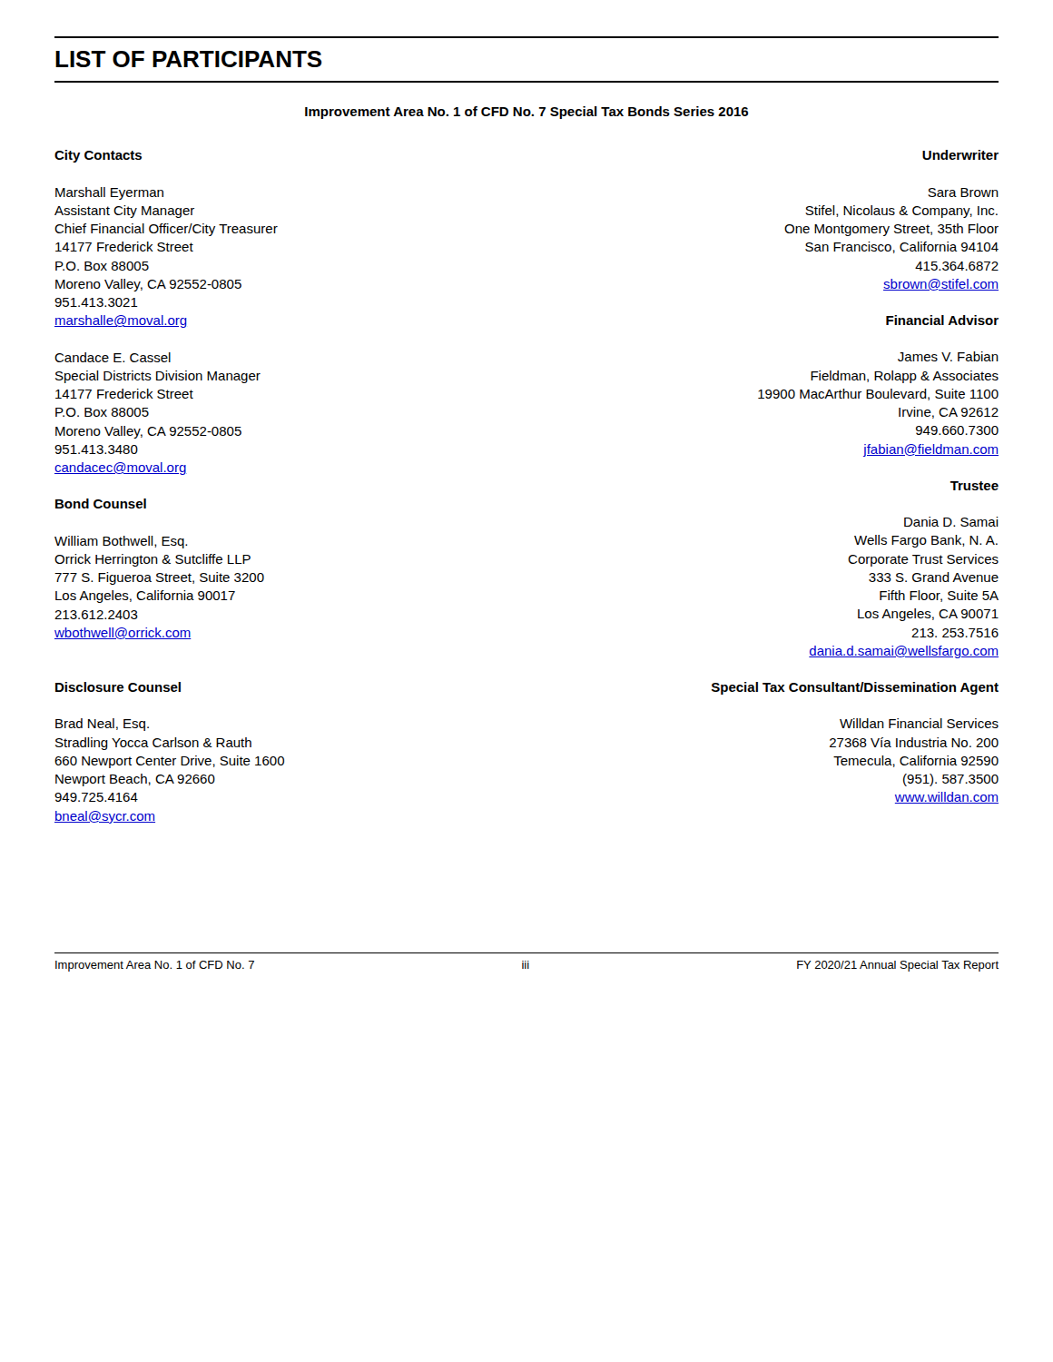LIST OF PARTICIPANTS
Improvement Area No. 1 of CFD No. 7 Special Tax Bonds Series 2016
City Contacts
Marshall Eyerman
Assistant City Manager
Chief Financial Officer/City Treasurer
14177 Frederick Street
P.O. Box 88005
Moreno Valley, CA 92552-0805
951.413.3021
marshalle@moval.org
Candace E. Cassel
Special Districts Division Manager
14177 Frederick Street
P.O. Box 88005
Moreno Valley, CA 92552-0805
951.413.3480
candacec@moval.org
Bond Counsel
William Bothwell, Esq.
Orrick Herrington & Sutcliffe LLP
777 S. Figueroa Street, Suite 3200
Los Angeles, California 90017
213.612.2403
wbothwell@orrick.com
Disclosure Counsel
Brad Neal, Esq.
Stradling Yocca Carlson & Rauth
660 Newport Center Drive, Suite 1600
Newport Beach, CA 92660
949.725.4164
bneal@sycr.com
Underwriter
Sara Brown
Stifel, Nicolaus & Company, Inc.
One Montgomery Street, 35th Floor
San Francisco, California 94104
415.364.6872
sbrown@stifel.com
Financial Advisor
James V. Fabian
Fieldman, Rolapp & Associates
19900 MacArthur Boulevard, Suite 1100
Irvine, CA 92612
949.660.7300
jfabian@fieldman.com
Trustee
Dania D. Samai
Wells Fargo Bank, N. A.
Corporate Trust Services
333 S. Grand Avenue
Fifth Floor, Suite 5A
Los Angeles, CA 90071
213. 253.7516
dania.d.samai@wellsfargo.com
Special Tax Consultant/Dissemination Agent
Willdan Financial Services
27368 Vía Industria No. 200
Temecula, California 92590
(951). 587.3500
www.willdan.com
Improvement Area No. 1 of CFD No. 7
iii
FY 2020/21 Annual Special Tax Report